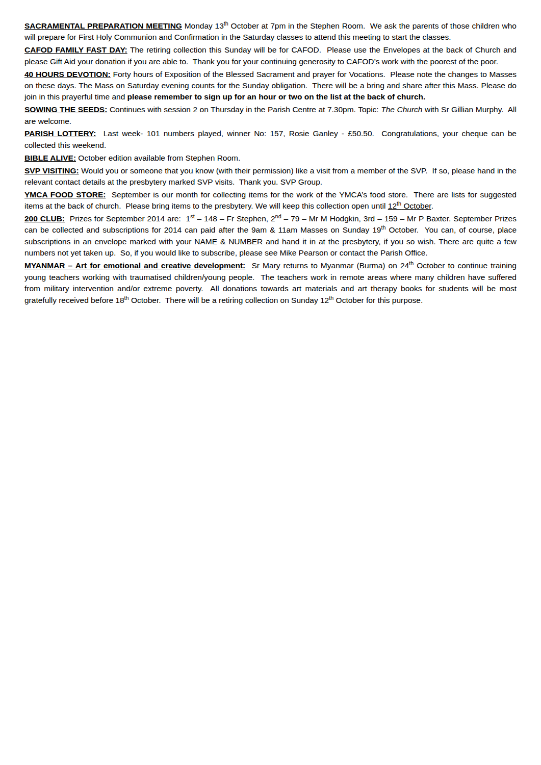SACRAMENTAL PREPARATION MEETING Monday 13th October at 7pm in the Stephen Room. We ask the parents of those children who will prepare for First Holy Communion and Confirmation in the Saturday classes to attend this meeting to start the classes.
CAFOD FAMILY FAST DAY: The retiring collection this Sunday will be for CAFOD. Please use the Envelopes at the back of Church and please Gift Aid your donation if you are able to. Thank you for your continuing generosity to CAFOD’s work with the poorest of the poor.
40 HOURS DEVOTION: Forty hours of Exposition of the Blessed Sacrament and prayer for Vocations. Please note the changes to Masses on these days. The Mass on Saturday evening counts for the Sunday obligation. There will be a bring and share after this Mass. Please do join in this prayerful time and please remember to sign up for an hour or two on the list at the back of church.
SOWING THE SEEDS: Continues with session 2 on Thursday in the Parish Centre at 7.30pm. Topic: The Church with Sr Gillian Murphy. All are welcome.
PARISH LOTTERY: Last week- 101 numbers played, winner No: 157, Rosie Ganley - £50.50. Congratulations, your cheque can be collected this weekend.
BIBLE ALIVE: October edition available from Stephen Room.
SVP VISITING: Would you or someone that you know (with their permission) like a visit from a member of the SVP. If so, please hand in the relevant contact details at the presbytery marked SVP visits. Thank you. SVP Group.
YMCA FOOD STORE: September is our month for collecting items for the work of the YMCA’s food store. There are lists for suggested items at the back of church. Please bring items to the presbytery. We will keep this collection open until 12th October.
200 CLUB: Prizes for September 2014 are: 1st – 148 – Fr Stephen, 2nd – 79 – Mr M Hodgkin, 3rd – 159 – Mr P Baxter. September Prizes can be collected and subscriptions for 2014 can paid after the 9am & 11am Masses on Sunday 19th October. You can, of course, place subscriptions in an envelope marked with your NAME & NUMBER and hand it in at the presbytery, if you so wish. There are quite a few numbers not yet taken up. So, if you would like to subscribe, please see Mike Pearson or contact the Parish Office.
MYANMAR – Art for emotional and creative development: Sr Mary returns to Myanmar (Burma) on 24th October to continue training young teachers working with traumatised children/young people. The teachers work in remote areas where many children have suffered from military intervention and/or extreme poverty. All donations towards art materials and art therapy books for students will be most gratefully received before 18th October. There will be a retiring collection on Sunday 12th October for this purpose.